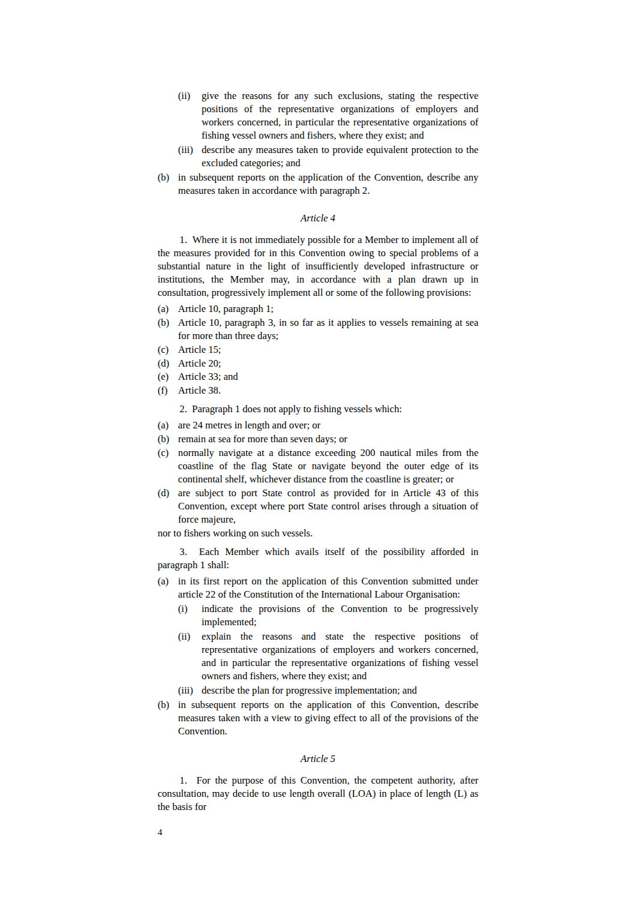(ii) give the reasons for any such exclusions, stating the respective positions of the representative organizations of employers and workers concerned, in particular the representative organizations of fishing vessel owners and fishers, where they exist; and
(iii) describe any measures taken to provide equivalent protection to the excluded categories; and
(b) in subsequent reports on the application of the Convention, describe any measures taken in accordance with paragraph 2.
Article 4
1. Where it is not immediately possible for a Member to implement all of the measures provided for in this Convention owing to special problems of a substantial nature in the light of insufficiently developed infrastructure or institutions, the Member may, in accordance with a plan drawn up in consultation, progressively implement all or some of the following provisions:
(a) Article 10, paragraph 1;
(b) Article 10, paragraph 3, in so far as it applies to vessels remaining at sea for more than three days;
(c) Article 15;
(d) Article 20;
(e) Article 33; and
(f) Article 38.
2. Paragraph 1 does not apply to fishing vessels which:
(a) are 24 metres in length and over; or
(b) remain at sea for more than seven days; or
(c) normally navigate at a distance exceeding 200 nautical miles from the coastline of the flag State or navigate beyond the outer edge of its continental shelf, whichever distance from the coastline is greater; or
(d) are subject to port State control as provided for in Article 43 of this Convention, except where port State control arises through a situation of force majeure,
nor to fishers working on such vessels.
3. Each Member which avails itself of the possibility afforded in paragraph 1 shall:
(a) in its first report on the application of this Convention submitted under article 22 of the Constitution of the International Labour Organisation:
(i) indicate the provisions of the Convention to be progressively implemented;
(ii) explain the reasons and state the respective positions of representative organizations of employers and workers concerned, and in particular the representative organizations of fishing vessel owners and fishers, where they exist; and
(iii) describe the plan for progressive implementation; and
(b) in subsequent reports on the application of this Convention, describe measures taken with a view to giving effect to all of the provisions of the Convention.
Article 5
1. For the purpose of this Convention, the competent authority, after consultation, may decide to use length overall (LOA) in place of length (L) as the basis for
4